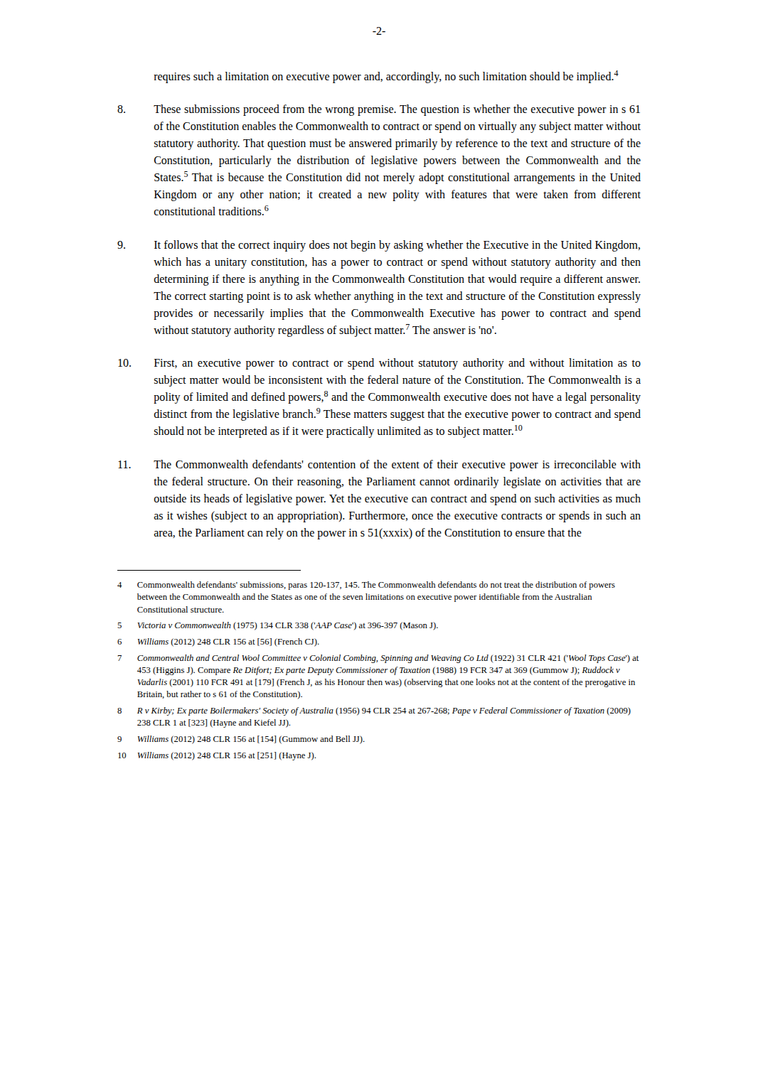-2-
requires such a limitation on executive power and, accordingly, no such limitation should be implied.4
8.
These submissions proceed from the wrong premise. The question is whether the executive power in s 61 of the Constitution enables the Commonwealth to contract or spend on virtually any subject matter without statutory authority. That question must be answered primarily by reference to the text and structure of the Constitution, particularly the distribution of legislative powers between the Commonwealth and the States.5 That is because the Constitution did not merely adopt constitutional arrangements in the United Kingdom or any other nation; it created a new polity with features that were taken from different constitutional traditions.6
9.
It follows that the correct inquiry does not begin by asking whether the Executive in the United Kingdom, which has a unitary constitution, has a power to contract or spend without statutory authority and then determining if there is anything in the Commonwealth Constitution that would require a different answer. The correct starting point is to ask whether anything in the text and structure of the Constitution expressly provides or necessarily implies that the Commonwealth Executive has power to contract and spend without statutory authority regardless of subject matter.7 The answer is 'no'.
10.
First, an executive power to contract or spend without statutory authority and without limitation as to subject matter would be inconsistent with the federal nature of the Constitution. The Commonwealth is a polity of limited and defined powers,8 and the Commonwealth executive does not have a legal personality distinct from the legislative branch.9 These matters suggest that the executive power to contract and spend should not be interpreted as if it were practically unlimited as to subject matter.10
11.
The Commonwealth defendants' contention of the extent of their executive power is irreconcilable with the federal structure. On their reasoning, the Parliament cannot ordinarily legislate on activities that are outside its heads of legislative power. Yet the executive can contract and spend on such activities as much as it wishes (subject to an appropriation). Furthermore, once the executive contracts or spends in such an area, the Parliament can rely on the power in s 51(xxxix) of the Constitution to ensure that the
4
Commonwealth defendants' submissions, paras 120-137, 145. The Commonwealth defendants do not treat the distribution of powers between the Commonwealth and the States as one of the seven limitations on executive power identifiable from the Australian Constitutional structure.
5
Victoria v Commonwealth (1975) 134 CLR 338 ('AAP Case') at 396-397 (Mason J).
6
Williams (2012) 248 CLR 156 at [56] (French CJ).
7
Commonwealth and Central Wool Committee v Colonial Combing, Spinning and Weaving Co Ltd (1922) 31 CLR 421 ('Wool Tops Case') at 453 (Higgins J). Compare Re Ditfort; Ex parte Deputy Commissioner of Taxation (1988) 19 FCR 347 at 369 (Gummow J); Ruddock v Vadarlis (2001) 110 FCR 491 at [179] (French J, as his Honour then was) (observing that one looks not at the content of the prerogative in Britain, but rather to s 61 of the Constitution).
8
R v Kirby; Ex parte Boilermakers' Society of Australia (1956) 94 CLR 254 at 267-268; Pape v Federal Commissioner of Taxation (2009) 238 CLR 1 at [323] (Hayne and Kiefel JJ).
9
Williams (2012) 248 CLR 156 at [154] (Gummow and Bell JJ).
10
Williams (2012) 248 CLR 156 at [251] (Hayne J).